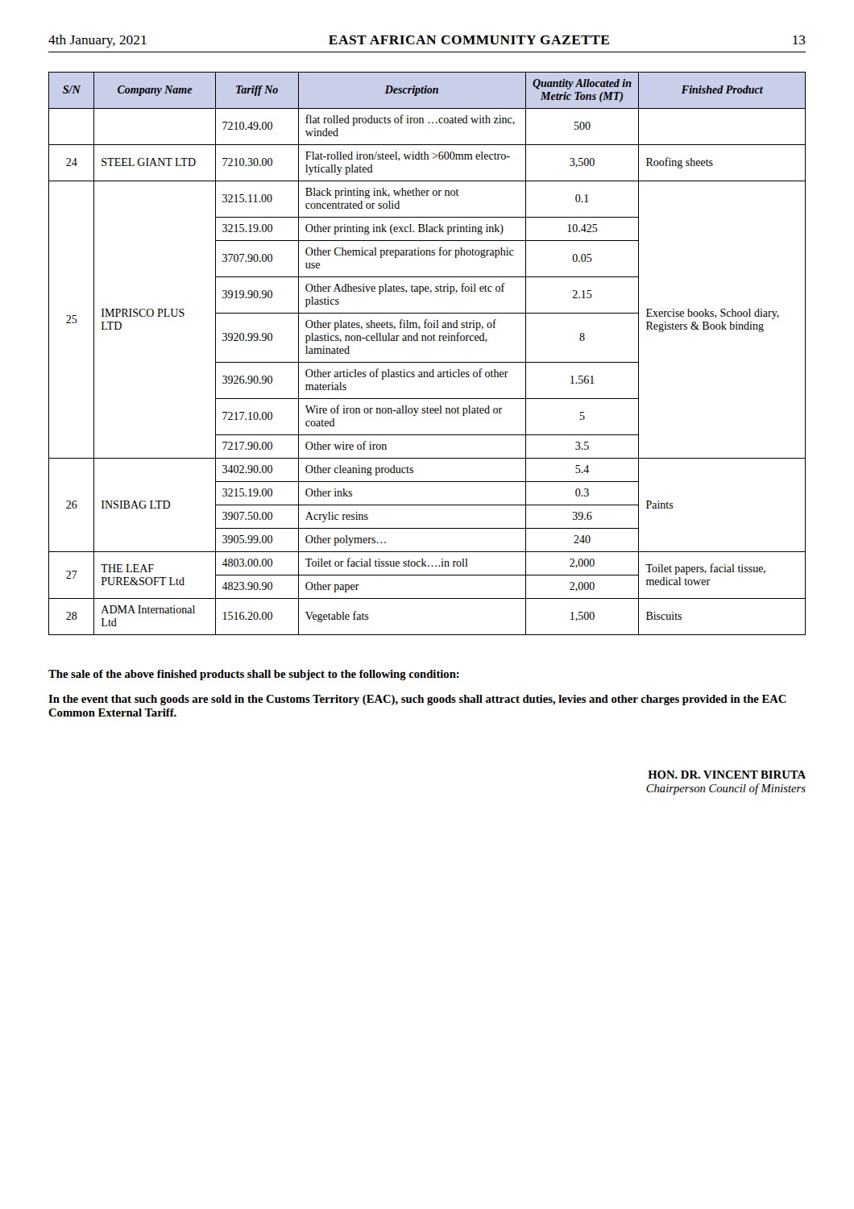4th January, 2021 EAST AFRICAN COMMUNITY GAZETTE 13
| S/N | Company Name | Tariff No | Description | Quantity Allocated in Metric Tons (MT) | Finished Product |
| --- | --- | --- | --- | --- | --- |
| | | 7210.49.00 | flat rolled products of iron …coated with zinc, winded | 500 | |
| 24 | STEEL GIANT LTD | 7210.30.00 | Flat-rolled iron/steel, width >600mm electro-lytically plated | 3,500 | Roofing sheets |
| 25 | IMPRISCO PLUS LTD | 3215.11.00 | Black printing ink, whether or not concentrated or solid | 0.1 | Exercise books, School diary, Registers & Book binding |
| 3215.19.00 | Other printing ink (excl. Black printing ink) | 10.425 |
| 3707.90.00 | Other Chemical preparations for photographic use | 0.05 |
| 3919.90.90 | Other Adhesive plates, tape, strip, foil etc of plastics | 2.15 |
| 3920.99.90 | Other plates, sheets, film, foil and strip, of plastics, non-cellular and not reinforced, laminated | 8 |
| 3926.90.90 | Other articles of plastics and articles of other materials | 1.561 |
| 7217.10.00 | Wire of iron or non-alloy steel not plated or coated | 5 |
| 7217.90.00 | Other wire of iron | 3.5 |
| 26 | INSIBAG LTD | 3402.90.00 | Other cleaning products | 5.4 | Paints |
| 3215.19.00 | Other inks | 0.3 |
| 3907.50.00 | Acrylic resins | 39.6 |
| 3905.99.00 | Other polymers… | 240 |
| 27 | THE LEAF PURE&SOFT Ltd | 4803.00.00 | Toilet or facial tissue stock….in roll | 2,000 | Toilet papers, facial tissue, medical tower |
| 4823.90.90 | Other paper | 2,000 |
| 28 | ADMA International Ltd | 1516.20.00 | Vegetable fats | 1,500 | Biscuits |
The sale of the above finished products shall be subject to the following condition:
In the event that such goods are sold in the Customs Territory (EAC), such goods shall attract duties, levies and other charges provided in the EAC Common External Tariff.
HON. DR. VINCENT BIRUTA
Chairperson Council of Ministers